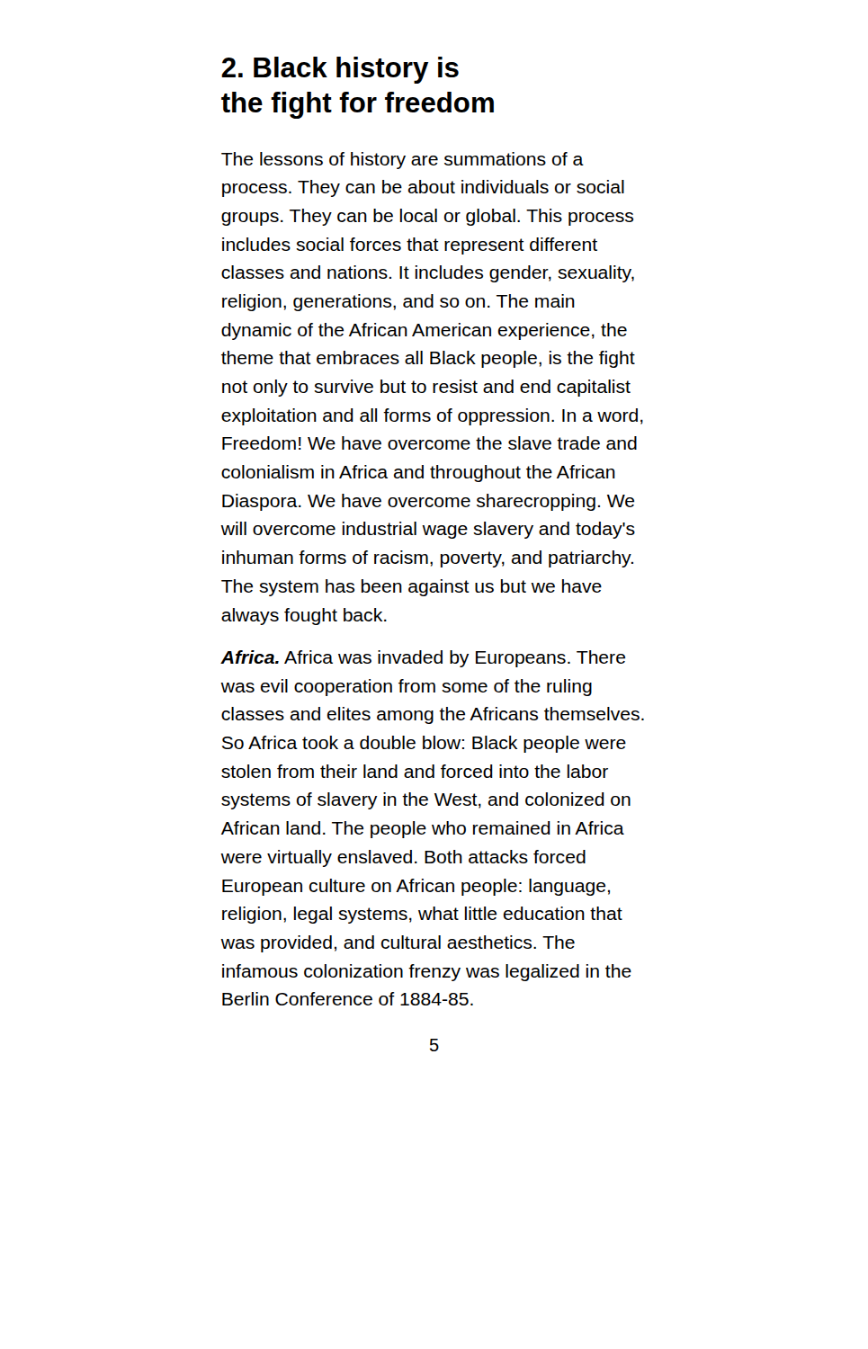2. Black history is
the fight for freedom
The lessons of history are summations of a process. They can be about individuals or social groups. They can be local or global. This process includes social forces that represent different classes and nations. It includes gender, sexuality, religion, generations, and so on. The main dynamic of the African American experience, the theme that embraces all Black people, is the fight not only to survive but to resist and end capitalist exploitation and all forms of oppression. In a word, Freedom! We have overcome the slave trade and colonialism in Africa and throughout the African Diaspora. We have overcome sharecropping. We will overcome industrial wage slavery and today's inhuman forms of racism, poverty, and patriarchy. The system has been against us but we have always fought back.
Africa. Africa was invaded by Europeans. There was evil cooperation from some of the ruling classes and elites among the Africans themselves. So Africa took a double blow: Black people were stolen from their land and forced into the labor systems of slavery in the West, and colonized on African land. The people who remained in Africa were virtually enslaved. Both attacks forced European culture on African people: language, religion, legal systems, what little education that was provided, and cultural aesthetics. The infamous colonization frenzy was legalized in the Berlin Conference of 1884-85.
5